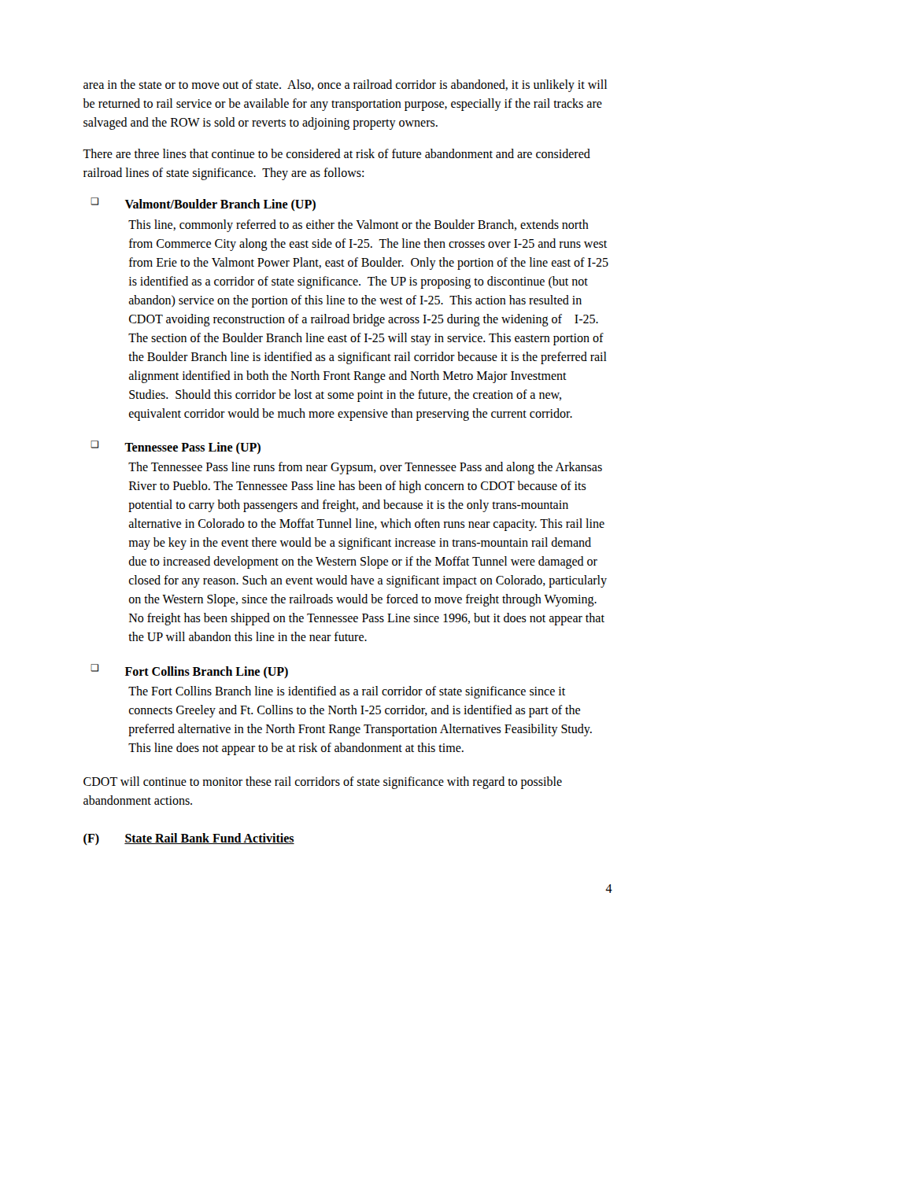area in the state or to move out of state. Also, once a railroad corridor is abandoned, it is unlikely it will be returned to rail service or be available for any transportation purpose, especially if the rail tracks are salvaged and the ROW is sold or reverts to adjoining property owners.
There are three lines that continue to be considered at risk of future abandonment and are considered railroad lines of state significance. They are as follows:
❑ Valmont/Boulder Branch Line (UP) This line, commonly referred to as either the Valmont or the Boulder Branch, extends north from Commerce City along the east side of I-25. The line then crosses over I-25 and runs west from Erie to the Valmont Power Plant, east of Boulder. Only the portion of the line east of I-25 is identified as a corridor of state significance. The UP is proposing to discontinue (but not abandon) service on the portion of this line to the west of I-25. This action has resulted in CDOT avoiding reconstruction of a railroad bridge across I-25 during the widening of I-25. The section of the Boulder Branch line east of I-25 will stay in service. This eastern portion of the Boulder Branch line is identified as a significant rail corridor because it is the preferred rail alignment identified in both the North Front Range and North Metro Major Investment Studies. Should this corridor be lost at some point in the future, the creation of a new, equivalent corridor would be much more expensive than preserving the current corridor.
❑ Tennessee Pass Line (UP) The Tennessee Pass line runs from near Gypsum, over Tennessee Pass and along the Arkansas River to Pueblo. The Tennessee Pass line has been of high concern to CDOT because of its potential to carry both passengers and freight, and because it is the only trans-mountain alternative in Colorado to the Moffat Tunnel line, which often runs near capacity. This rail line may be key in the event there would be a significant increase in trans-mountain rail demand due to increased development on the Western Slope or if the Moffat Tunnel were damaged or closed for any reason. Such an event would have a significant impact on Colorado, particularly on the Western Slope, since the railroads would be forced to move freight through Wyoming. No freight has been shipped on the Tennessee Pass Line since 1996, but it does not appear that the UP will abandon this line in the near future.
❑ Fort Collins Branch Line (UP) The Fort Collins Branch line is identified as a rail corridor of state significance since it connects Greeley and Ft. Collins to the North I-25 corridor, and is identified as part of the preferred alternative in the North Front Range Transportation Alternatives Feasibility Study. This line does not appear to be at risk of abandonment at this time.
CDOT will continue to monitor these rail corridors of state significance with regard to possible abandonment actions.
(F) State Rail Bank Fund Activities
4